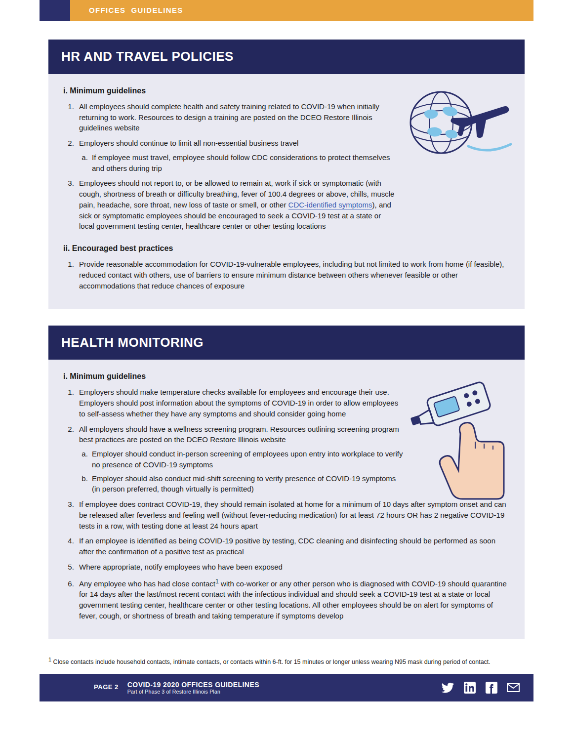OFFICES GUIDELINES
HR AND TRAVEL POLICIES
i. Minimum guidelines
All employees should complete health and safety training related to COVID-19 when initially returning to work. Resources to design a training are posted on the DCEO Restore Illinois guidelines website
Employers should continue to limit all non-essential business travel
If employee must travel, employee should follow CDC considerations to protect themselves and others during trip
Employees should not report to, or be allowed to remain at, work if sick or symptomatic (with cough, shortness of breath or difficulty breathing, fever of 100.4 degrees or above, chills, muscle pain, headache, sore throat, new loss of taste or smell, or other CDC-identified symptoms), and sick or symptomatic employees should be encouraged to seek a COVID-19 test at a state or local government testing center, healthcare center or other testing locations
ii. Encouraged best practices
Provide reasonable accommodation for COVID-19-vulnerable employees, including but not limited to work from home (if feasible), reduced contact with others, use of barriers to ensure minimum distance between others whenever feasible or other accommodations that reduce chances of exposure
HEALTH MONITORING
i. Minimum guidelines
Employers should make temperature checks available for employees and encourage their use. Employers should post information about the symptoms of COVID-19 in order to allow employees to self-assess whether they have any symptoms and should consider going home
All employers should have a wellness screening program. Resources outlining screening program best practices are posted on the DCEO Restore Illinois website
Employer should conduct in-person screening of employees upon entry into workplace to verify no presence of COVID-19 symptoms
Employer should also conduct mid-shift screening to verify presence of COVID-19 symptoms (in person preferred, though virtually is permitted)
If employee does contract COVID-19, they should remain isolated at home for a minimum of 10 days after symptom onset and can be released after feverless and feeling well (without fever-reducing medication) for at least 72 hours OR has 2 negative COVID-19 tests in a row, with testing done at least 24 hours apart
If an employee is identified as being COVID-19 positive by testing, CDC cleaning and disinfecting should be performed as soon after the confirmation of a positive test as practical
Where appropriate, notify employees who have been exposed
Any employee who has had close contact1 with co-worker or any other person who is diagnosed with COVID-19 should quarantine for 14 days after the last/most recent contact with the infectious individual and should seek a COVID-19 test at a state or local government testing center, healthcare center or other testing locations. All other employees should be on alert for symptoms of fever, cough, or shortness of breath and taking temperature if symptoms develop
1 Close contacts include household contacts, intimate contacts, or contacts within 6-ft. for 15 minutes or longer unless wearing N95 mask during period of contact.
PAGE 2
COVID-19 2020 OFFICES GUIDELINES Part of Phase 3 of Restore Illinois Plan